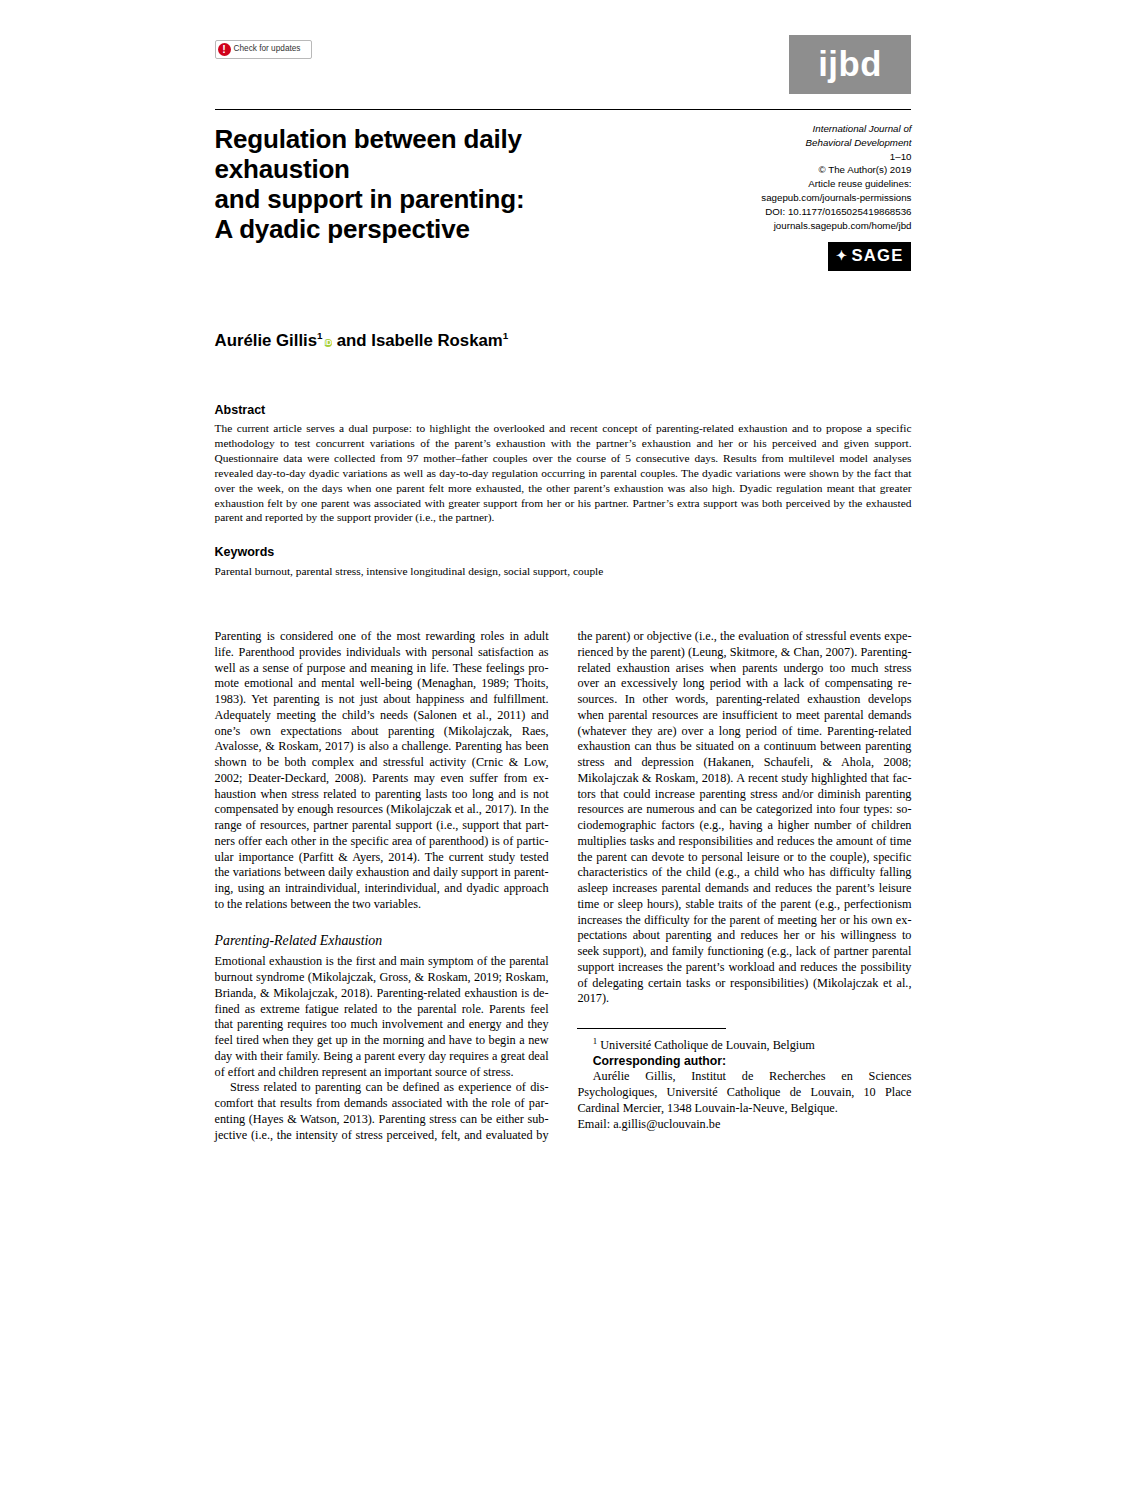! Check for updates
ijbd
Regulation between daily exhaustion
and support in parenting:
A dyadic perspective
International Journal of
Behavioral Development
1–10
© The Author(s) 2019
Article reuse guidelines:
sagepub.com/journals-permissions
DOI: 10.1177/0165025419868536
journals.sagepub.com/home/jbd
✦SAGE
Aurélie Gillis1iD and Isabelle Roskam1
Abstract
The current article serves a dual purpose: to highlight the overlooked and recent concept of parenting-related exhaustion and to propose a specific methodology to test concurrent variations of the parent’s exhaustion with the partner’s exhaustion and her or his perceived and given support. Questionnaire data were collected from 97 mother–father couples over the course of 5 consecutive days. Results from multilevel model analyses revealed day-to-day dyadic variations as well as day-to-day regulation occurring in parental couples. The dyadic variations were shown by the fact that over the week, on the days when one parent felt more exhausted, the other parent’s exhaustion was also high. Dyadic regulation meant that greater exhaustion felt by one parent was associated with greater support from her or his partner. Partner’s extra support was both perceived by the exhausted parent and reported by the support provider (i.e., the partner).
Keywords
Parental burnout, parental stress, intensive longitudinal design, social support, couple
Parenting is considered one of the most rewarding roles in adult life. Parenthood provides individuals with personal satisfaction as well as a sense of purpose and meaning in life. These feelings promote emotional and mental well-being (Menaghan, 1989; Thoits, 1983). Yet parenting is not just about happiness and fulfillment. Adequately meeting the child’s needs (Salonen et al., 2011) and one’s own expectations about parenting (Mikolajczak, Raes, Avalosse, & Roskam, 2017) is also a challenge. Parenting has been shown to be both complex and stressful activity (Crnic & Low, 2002; Deater-Deckard, 2008). Parents may even suffer from exhaustion when stress related to parenting lasts too long and is not compensated by enough resources (Mikolajczak et al., 2017). In the range of resources, partner parental support (i.e., support that partners offer each other in the specific area of parenthood) is of particular importance (Parfitt & Ayers, 2014). The current study tested the variations between daily exhaustion and daily support in parenting, using an intraindividual, interindividual, and dyadic approach to the relations between the two variables.
Parenting-Related Exhaustion
Emotional exhaustion is the first and main symptom of the parental burnout syndrome (Mikolajczak, Gross, & Roskam, 2019; Roskam, Brianda, & Mikolajczak, 2018). Parenting-related exhaustion is defined as extreme fatigue related to the parental role. Parents feel that parenting requires too much involvement and energy and they feel tired when they get up in the morning and have to begin a new day with their family. Being a parent every day requires a great deal of effort and children represent an important source of stress.
Stress related to parenting can be defined as experience of discomfort that results from demands associated with the role of parenting (Hayes & Watson, 2013). Parenting stress can be either subjective (i.e., the intensity of stress perceived, felt, and evaluated by the parent) or objective (i.e., the evaluation of stressful events experienced by the parent) (Leung, Skitmore, & Chan, 2007). Parenting-related exhaustion arises when parents undergo too much stress over an excessively long period with a lack of compensating resources. In other words, parenting-related exhaustion develops when parental resources are insufficient to meet parental demands (whatever they are) over a long period of time. Parenting-related exhaustion can thus be situated on a continuum between parenting stress and depression (Hakanen, Schaufeli, & Ahola, 2008; Mikolajczak & Roskam, 2018). A recent study highlighted that factors that could increase parenting stress and/or diminish parenting resources are numerous and can be categorized into four types: sociodemographic factors (e.g., having a higher number of children multiplies tasks and responsibilities and reduces the amount of time the parent can devote to personal leisure or to the couple), specific characteristics of the child (e.g., a child who has difficulty falling asleep increases parental demands and reduces the parent’s leisure time or sleep hours), stable traits of the parent (e.g., perfectionism increases the difficulty for the parent of meeting her or his own expectations about parenting and reduces her or his willingness to seek support), and family functioning (e.g., lack of partner parental support increases the parent’s workload and reduces the possibility of delegating certain tasks or responsibilities) (Mikolajczak et al., 2017).
1 Université Catholique de Louvain, Belgium
Corresponding author:
Aurélie Gillis, Institut de Recherches en Sciences Psychologiques, Université Catholique de Louvain, 10 Place Cardinal Mercier, 1348 Louvain-la-Neuve, Belgique.
Email: a.gillis@uclouvain.be